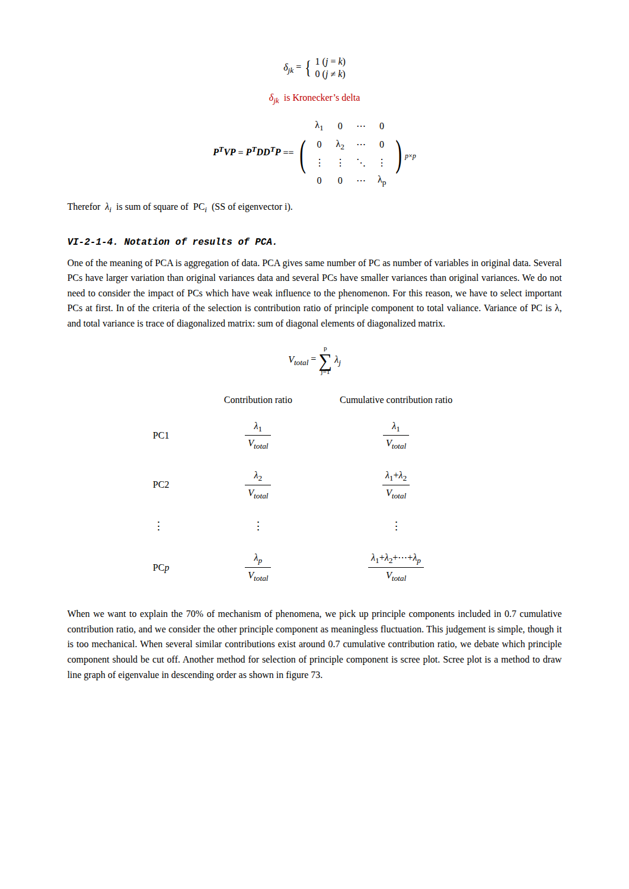δjk = {
1 (j = k)
0 (j ≠ k)
δjk is Kronecker’s delta
PTVP = PTDDTP == (
| λ 1 | 0 | ⋯ | 0 |
| 0 | λ 2 | ⋯ | 0 |
| ⋮ | ⋮ | ⋱ | ⋮ |
| 0 | 0 | ⋯ | λ p |
) p×p
Therefor λi is sum of square of PCi (SS of eigenvector i).
VI-2-1-4. Notation of results of PCA.
One of the meaning of PCA is aggregation of data. PCA gives same number of PC as number of variables in original data. Several PCs have larger variation than original variances data and several PCs have smaller variances than original variances. We do not need to consider the impact of PCs which have weak influence to the phenomenon. For this reason, we have to select important PCs at first. In of the criteria of the selection is contribution ratio of principle component to total valiance. Variance of PC is λ, and total variance is trace of diagonalized matrix: sum of diagonal elements of diagonalized matrix.
Vtotal = p ∑ j=1 λj
| | Contribution ratio | Cumulative contribution ratio |
| --- | --- | --- |
| PC1 | λ 1 V total | λ 1 V total |
| PC2 | λ 2 V total | λ 1 + λ 2 V total |
| ⋮ | ⋮ | ⋮ |
| PC p | λ p V total | λ 1 + λ 2 +⋯+ λ p V total |
When we want to explain the 70% of mechanism of phenomena, we pick up principle components included in 0.7 cumulative contribution ratio, and we consider the other principle component as meaningless fluctuation. This judgement is simple, though it is too mechanical. When several similar contributions exist around 0.7 cumulative contribution ratio, we debate which principle component should be cut off. Another method for selection of principle component is scree plot. Scree plot is a method to draw line graph of eigenvalue in descending order as shown in figure 73.